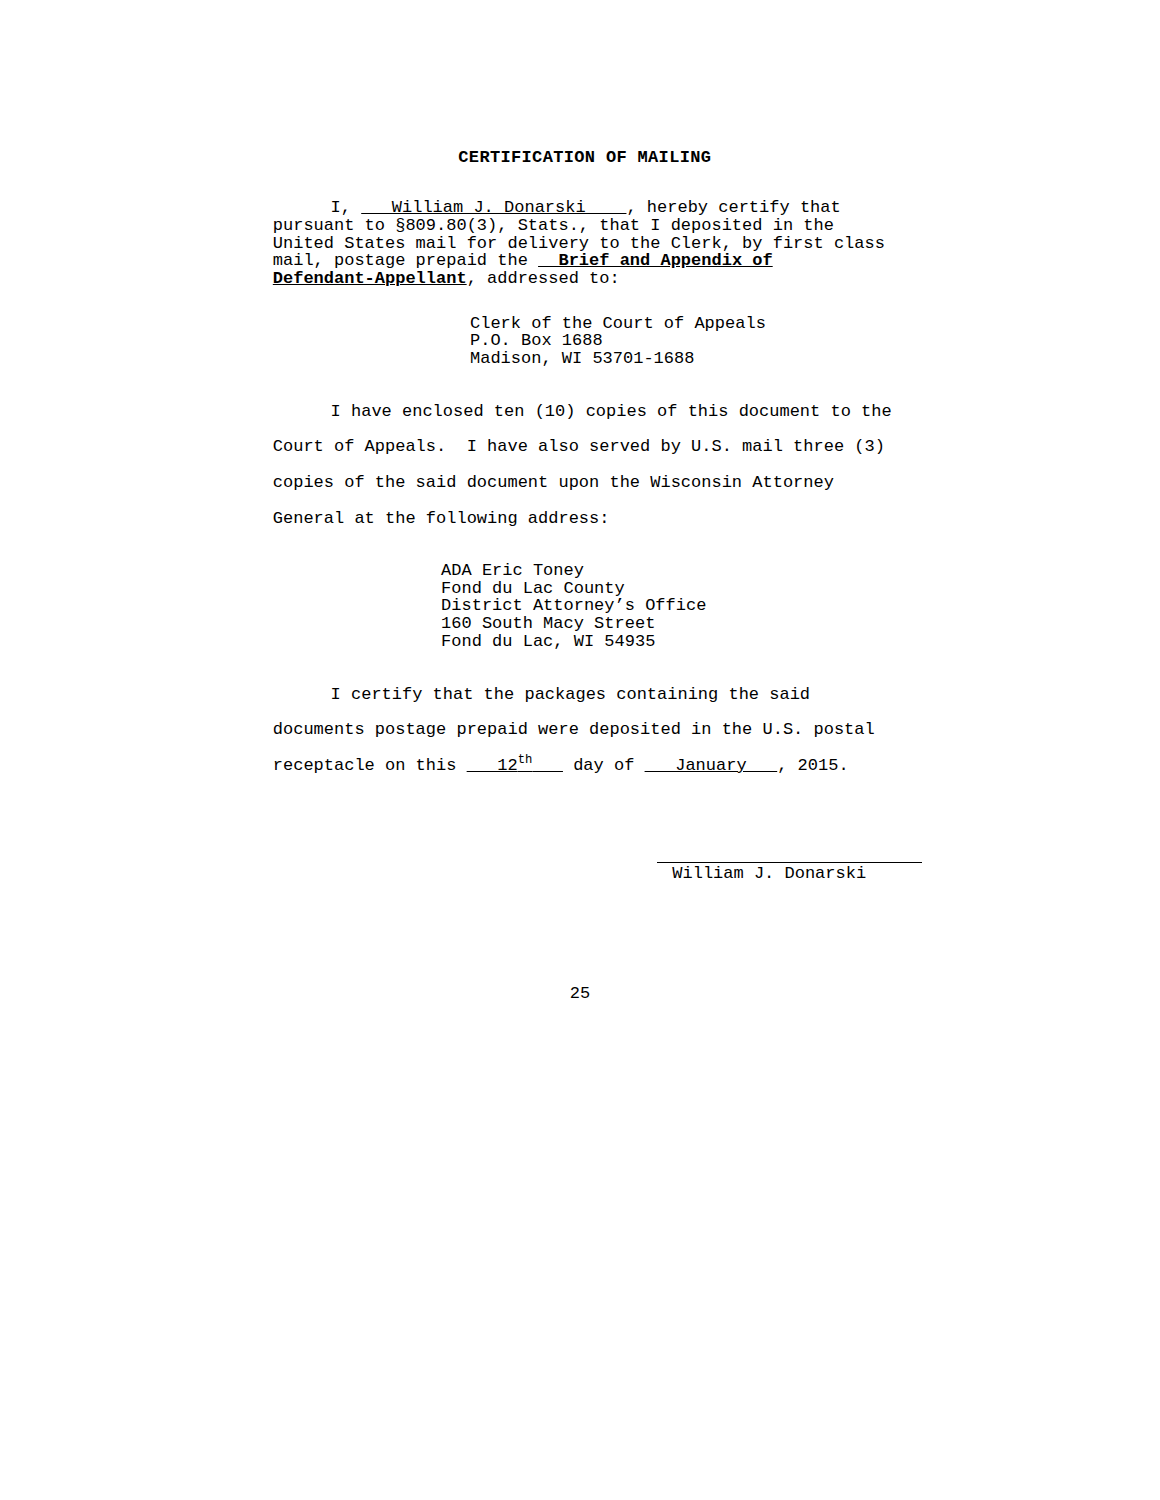CERTIFICATION OF MAILING
I, William J. Donarski , hereby certify that
pursuant to §809.80(3), Stats., that I deposited in the
United States mail for delivery to the Clerk, by first class
mail, postage prepaid the Brief and Appendix of
Defendant-Appellant, addressed to:
Clerk of the Court of Appeals
P.O. Box 1688
Madison, WI 53701-1688
I have enclosed ten (10) copies of this document to the
Court of Appeals. I have also served by U.S. mail three (3)
copies of the said document upon the Wisconsin Attorney
General at the following address:
ADA Eric Toney
Fond du Lac County
District Attorney’s Office
160 South Macy Street
Fond du Lac, WI 54935
I certify that the packages containing the said
documents postage prepaid were deposited in the U.S. postal
receptacle on this 12th day of January , 2015.
William J. Donarski
25